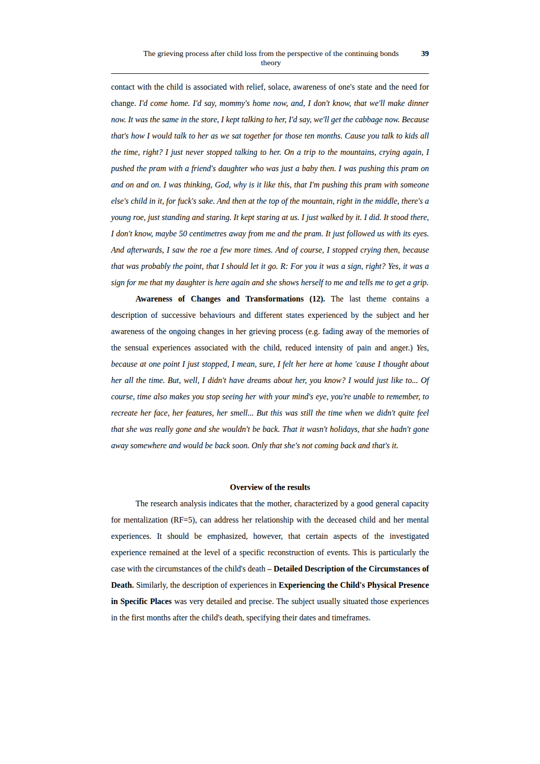The grieving process after child loss from the perspective of the continuing bonds theory
39
contact with the child is associated with relief, solace, awareness of one's state and the need for change. I'd come home. I'd say, mommy's home now, and, I don't know, that we'll make dinner now. It was the same in the store, I kept talking to her, I'd say, we'll get the cabbage now. Because that's how I would talk to her as we sat together for those ten months. Cause you talk to kids all the time, right? I just never stopped talking to her. On a trip to the mountains, crying again, I pushed the pram with a friend's daughter who was just a baby then. I was pushing this pram on and on and on. I was thinking, God, why is it like this, that I'm pushing this pram with someone else's child in it, for fuck's sake. And then at the top of the mountain, right in the middle, there's a young roe, just standing and staring. It kept staring at us. I just walked by it. I did. It stood there, I don't know, maybe 50 centimetres away from me and the pram. It just followed us with its eyes. And afterwards, I saw the roe a few more times. And of course, I stopped crying then, because that was probably the point, that I should let it go. R: For you it was a sign, right? Yes, it was a sign for me that my daughter is here again and she shows herself to me and tells me to get a grip.
Awareness of Changes and Transformations (12). The last theme contains a description of successive behaviours and different states experienced by the subject and her awareness of the ongoing changes in her grieving process (e.g. fading away of the memories of the sensual experiences associated with the child, reduced intensity of pain and anger.) Yes, because at one point I just stopped, I mean, sure, I felt her here at home 'cause I thought about her all the time. But, well, I didn't have dreams about her, you know? I would just like to... Of course, time also makes you stop seeing her with your mind's eye, you're unable to remember, to recreate her face, her features, her smell... But this was still the time when we didn't quite feel that she was really gone and she wouldn't be back. That it wasn't holidays, that she hadn't gone away somewhere and would be back soon. Only that she's not coming back and that's it.
Overview of the results
The research analysis indicates that the mother, characterized by a good general capacity for mentalization (RF=5), can address her relationship with the deceased child and her mental experiences. It should be emphasized, however, that certain aspects of the investigated experience remained at the level of a specific reconstruction of events. This is particularly the case with the circumstances of the child's death – Detailed Description of the Circumstances of Death. Similarly, the description of experiences in Experiencing the Child's Physical Presence in Specific Places was very detailed and precise. The subject usually situated those experiences in the first months after the child's death, specifying their dates and timeframes.